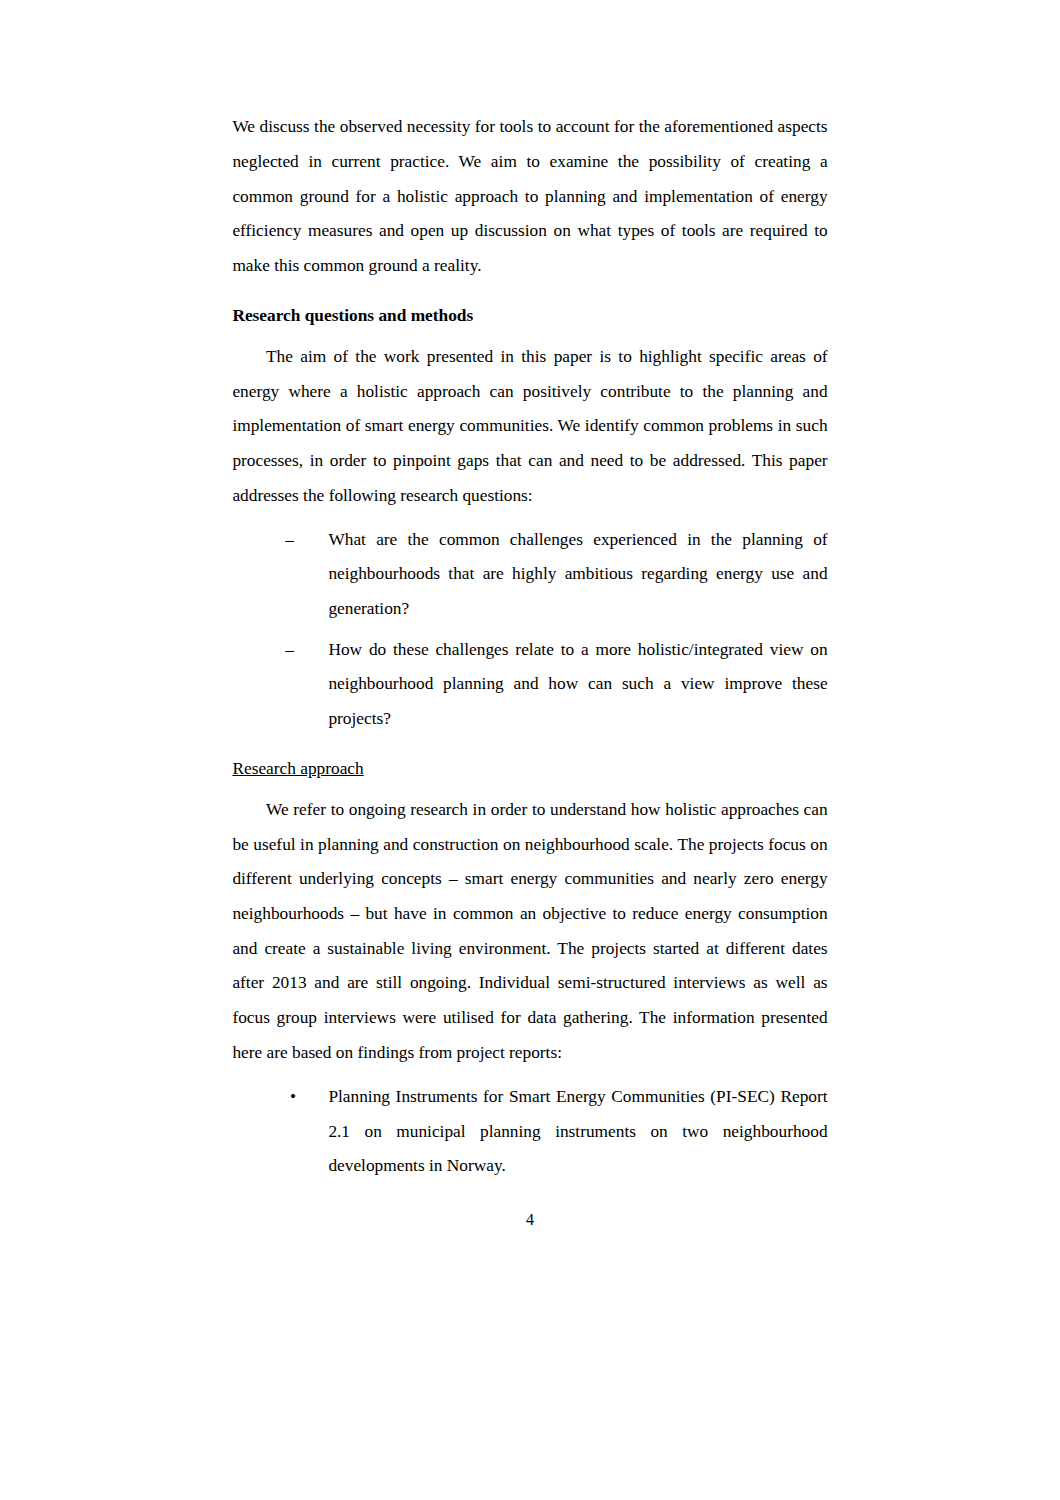We discuss the observed necessity for tools to account for the aforementioned aspects neglected in current practice. We aim to examine the possibility of creating a common ground for a holistic approach to planning and implementation of energy efficiency measures and open up discussion on what types of tools are required to make this common ground a reality.
Research questions and methods
The aim of the work presented in this paper is to highlight specific areas of energy where a holistic approach can positively contribute to the planning and implementation of smart energy communities. We identify common problems in such processes, in order to pinpoint gaps that can and need to be addressed. This paper addresses the following research questions:
What are the common challenges experienced in the planning of neighbourhoods that are highly ambitious regarding energy use and generation?
How do these challenges relate to a more holistic/integrated view on neighbourhood planning and how can such a view improve these projects?
Research approach
We refer to ongoing research in order to understand how holistic approaches can be useful in planning and construction on neighbourhood scale. The projects focus on different underlying concepts – smart energy communities and nearly zero energy neighbourhoods – but have in common an objective to reduce energy consumption and create a sustainable living environment. The projects started at different dates after 2013 and are still ongoing. Individual semi-structured interviews as well as focus group interviews were utilised for data gathering. The information presented here are based on findings from project reports:
Planning Instruments for Smart Energy Communities (PI-SEC) Report 2.1 on municipal planning instruments on two neighbourhood developments in Norway.
4